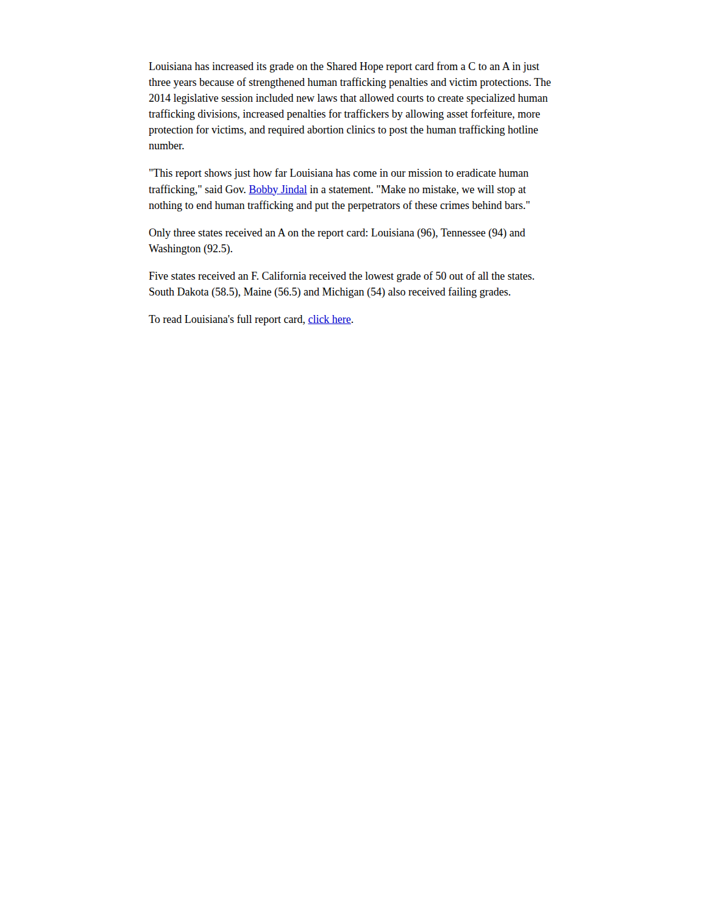Louisiana has increased its grade on the Shared Hope report card from a C to an A in just three years because of strengthened human trafficking penalties and victim protections. The 2014 legislative session included new laws that allowed courts to create specialized human trafficking divisions, increased penalties for traffickers by allowing asset forfeiture, more protection for victims, and required abortion clinics to post the human trafficking hotline number.
"This report shows just how far Louisiana has come in our mission to eradicate human trafficking," said Gov. Bobby Jindal in a statement. "Make no mistake, we will stop at nothing to end human trafficking and put the perpetrators of these crimes behind bars."
Only three states received an A on the report card: Louisiana (96), Tennessee (94) and Washington (92.5).
Five states received an F. California received the lowest grade of 50 out of all the states. South Dakota (58.5), Maine (56.5) and Michigan (54) also received failing grades.
To read Louisiana's full report card, click here.